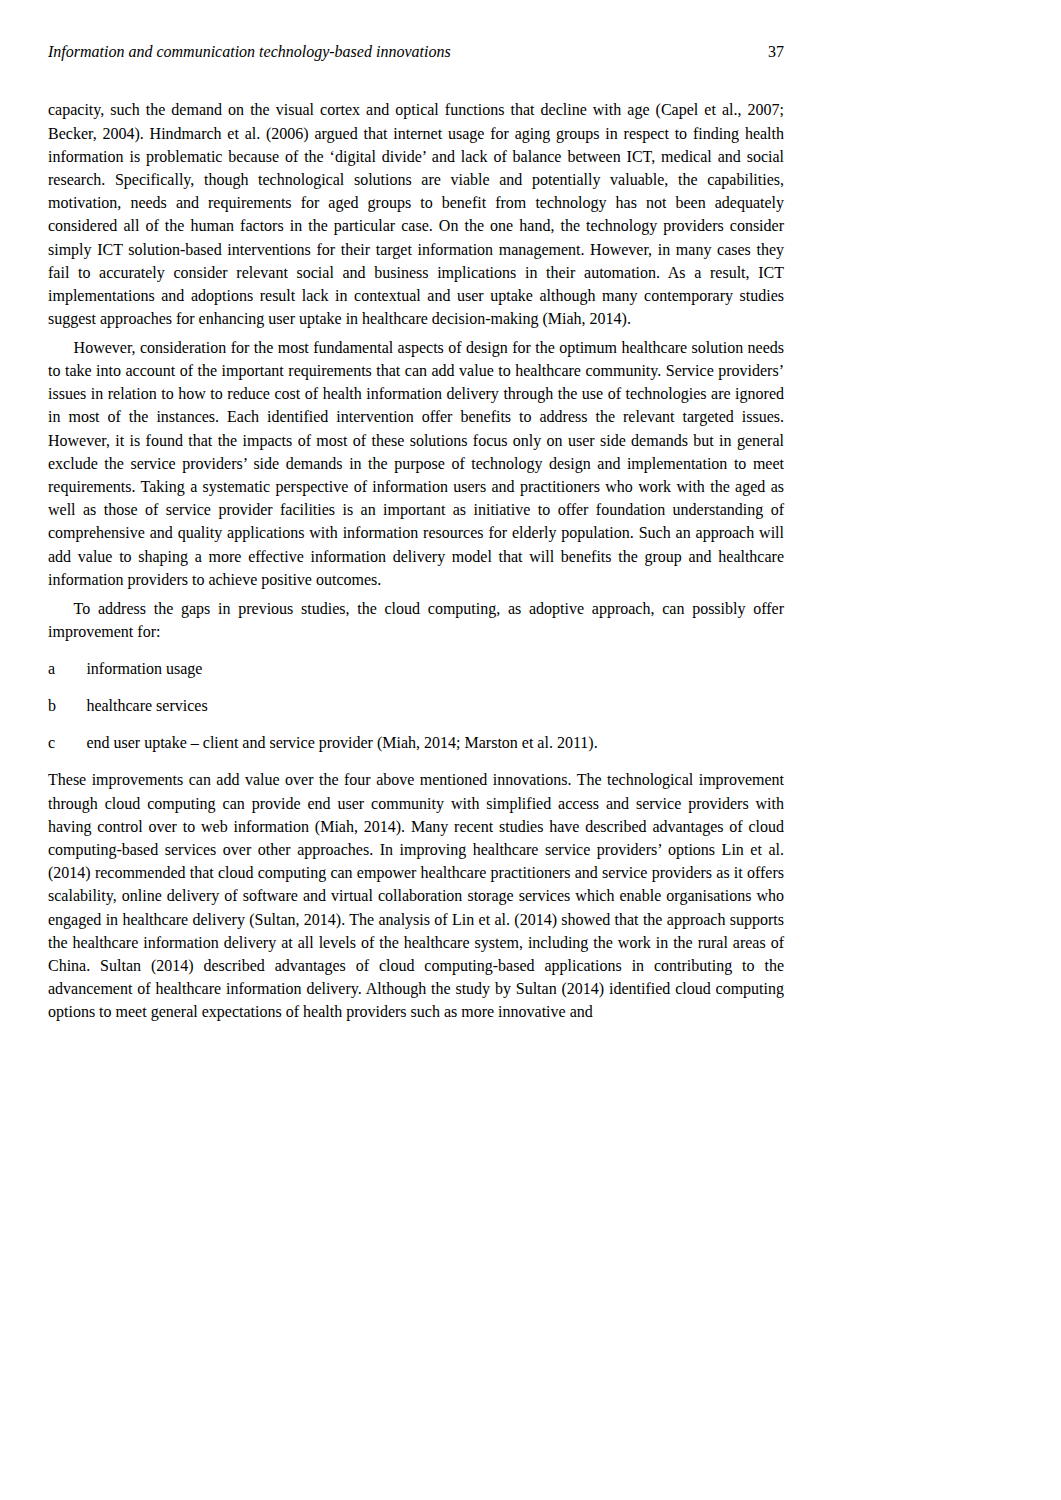Information and communication technology-based innovations 37
capacity, such the demand on the visual cortex and optical functions that decline with age (Capel et al., 2007; Becker, 2004). Hindmarch et al. (2006) argued that internet usage for aging groups in respect to finding health information is problematic because of the ‘digital divide’ and lack of balance between ICT, medical and social research. Specifically, though technological solutions are viable and potentially valuable, the capabilities, motivation, needs and requirements for aged groups to benefit from technology has not been adequately considered all of the human factors in the particular case. On the one hand, the technology providers consider simply ICT solution-based interventions for their target information management. However, in many cases they fail to accurately consider relevant social and business implications in their automation. As a result, ICT implementations and adoptions result lack in contextual and user uptake although many contemporary studies suggest approaches for enhancing user uptake in healthcare decision-making (Miah, 2014).
However, consideration for the most fundamental aspects of design for the optimum healthcare solution needs to take into account of the important requirements that can add value to healthcare community. Service providers’ issues in relation to how to reduce cost of health information delivery through the use of technologies are ignored in most of the instances. Each identified intervention offer benefits to address the relevant targeted issues. However, it is found that the impacts of most of these solutions focus only on user side demands but in general exclude the service providers’ side demands in the purpose of technology design and implementation to meet requirements. Taking a systematic perspective of information users and practitioners who work with the aged as well as those of service provider facilities is an important as initiative to offer foundation understanding of comprehensive and quality applications with information resources for elderly population. Such an approach will add value to shaping a more effective information delivery model that will benefits the group and healthcare information providers to achieve positive outcomes.
To address the gaps in previous studies, the cloud computing, as adoptive approach, can possibly offer improvement for:
ainformation usage
bhealthcare services
cend user uptake – client and service provider (Miah, 2014; Marston et al. 2011).
These improvements can add value over the four above mentioned innovations. The technological improvement through cloud computing can provide end user community with simplified access and service providers with having control over to web information (Miah, 2014). Many recent studies have described advantages of cloud computing-based services over other approaches. In improving healthcare service providers’ options Lin et al. (2014) recommended that cloud computing can empower healthcare practitioners and service providers as it offers scalability, online delivery of software and virtual collaboration storage services which enable organisations who engaged in healthcare delivery (Sultan, 2014). The analysis of Lin et al. (2014) showed that the approach supports the healthcare information delivery at all levels of the healthcare system, including the work in the rural areas of China. Sultan (2014) described advantages of cloud computing-based applications in contributing to the advancement of healthcare information delivery. Although the study by Sultan (2014) identified cloud computing options to meet general expectations of health providers such as more innovative and